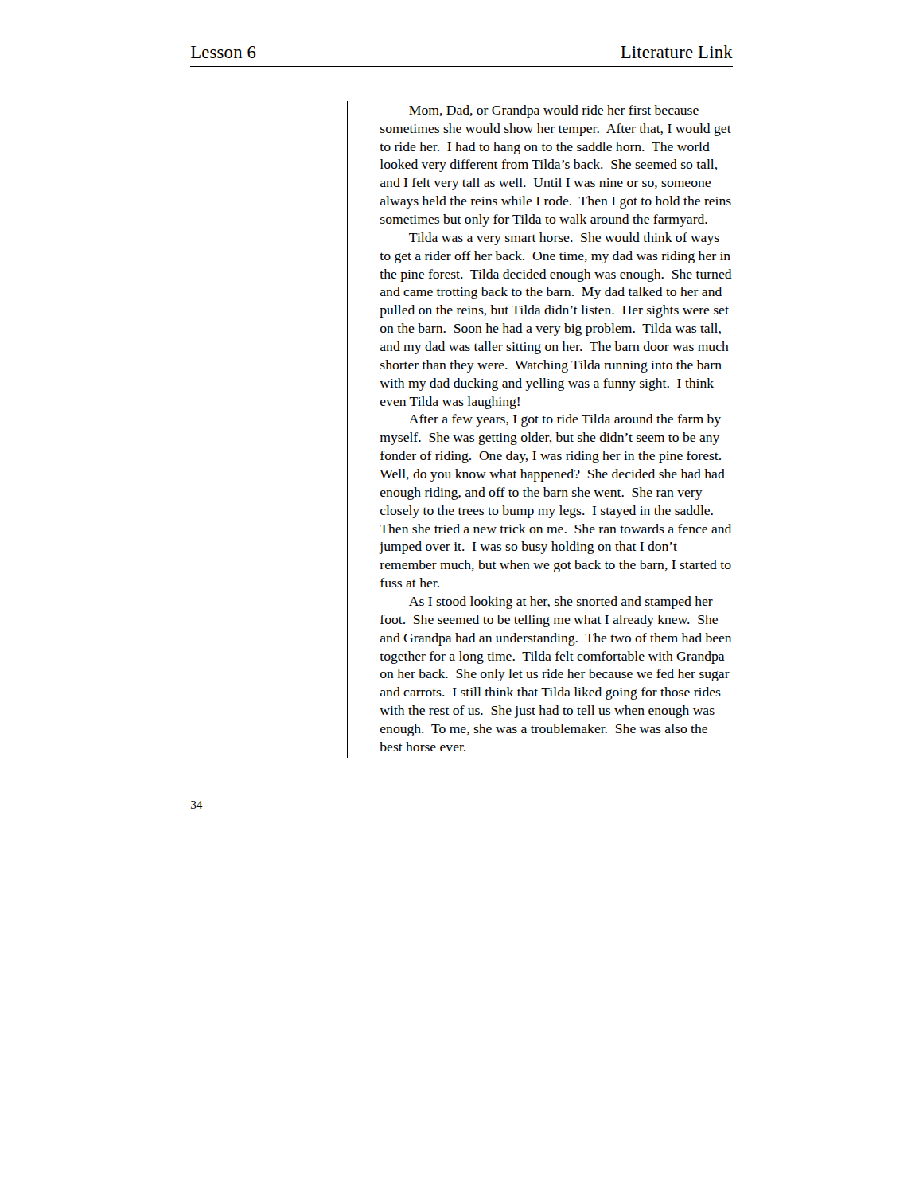Lesson 6 Literature Link
Mom, Dad, or Grandpa would ride her first because sometimes she would show her temper. After that, I would get to ride her. I had to hang on to the saddle horn. The world looked very different from Tilda’s back. She seemed so tall, and I felt very tall as well. Until I was nine or so, someone always held the reins while I rode. Then I got to hold the reins sometimes but only for Tilda to walk around the farmyard.
Tilda was a very smart horse. She would think of ways to get a rider off her back. One time, my dad was riding her in the pine forest. Tilda decided enough was enough. She turned and came trotting back to the barn. My dad talked to her and pulled on the reins, but Tilda didn’t listen. Her sights were set on the barn. Soon he had a very big problem. Tilda was tall, and my dad was taller sitting on her. The barn door was much shorter than they were. Watching Tilda running into the barn with my dad ducking and yelling was a funny sight. I think even Tilda was laughing!
After a few years, I got to ride Tilda around the farm by myself. She was getting older, but she didn’t seem to be any fonder of riding. One day, I was riding her in the pine forest. Well, do you know what happened? She decided she had had enough riding, and off to the barn she went. She ran very closely to the trees to bump my legs. I stayed in the saddle. Then she tried a new trick on me. She ran towards a fence and jumped over it. I was so busy holding on that I don’t remember much, but when we got back to the barn, I started to fuss at her.
As I stood looking at her, she snorted and stamped her foot. She seemed to be telling me what I already knew. She and Grandpa had an understanding. The two of them had been together for a long time. Tilda felt comfortable with Grandpa on her back. She only let us ride her because we fed her sugar and carrots. I still think that Tilda liked going for those rides with the rest of us. She just had to tell us when enough was enough. To me, she was a troublemaker. She was also the best horse ever.
34